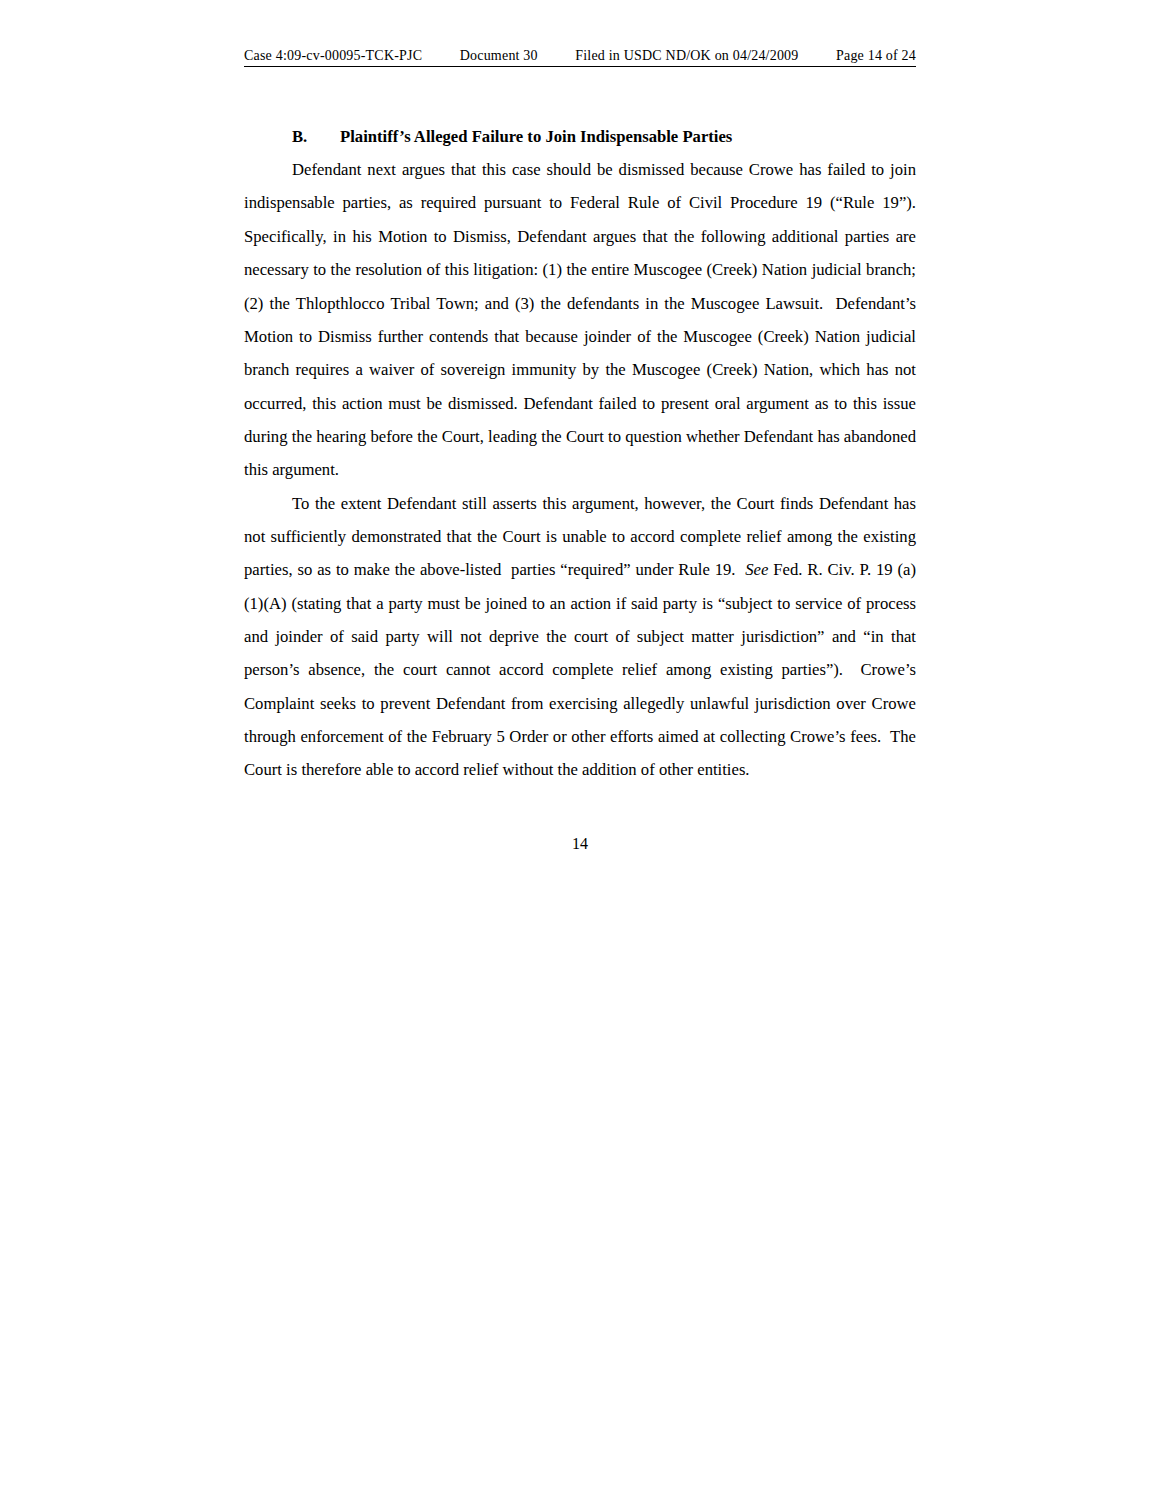Case 4:09-cv-00095-TCK-PJC Document 30 Filed in USDC ND/OK on 04/24/2009 Page 14 of 24
B. Plaintiff’s Alleged Failure to Join Indispensable Parties
Defendant next argues that this case should be dismissed because Crowe has failed to join indispensable parties, as required pursuant to Federal Rule of Civil Procedure 19 (“Rule 19”). Specifically, in his Motion to Dismiss, Defendant argues that the following additional parties are necessary to the resolution of this litigation: (1) the entire Muscogee (Creek) Nation judicial branch; (2) the Thlopthlocco Tribal Town; and (3) the defendants in the Muscogee Lawsuit. Defendant’s Motion to Dismiss further contends that because joinder of the Muscogee (Creek) Nation judicial branch requires a waiver of sovereign immunity by the Muscogee (Creek) Nation, which has not occurred, this action must be dismissed. Defendant failed to present oral argument as to this issue during the hearing before the Court, leading the Court to question whether Defendant has abandoned this argument.
To the extent Defendant still asserts this argument, however, the Court finds Defendant has not sufficiently demonstrated that the Court is unable to accord complete relief among the existing parties, so as to make the above-listed parties “required” under Rule 19. See Fed. R. Civ. P. 19 (a)(1)(A) (stating that a party must be joined to an action if said party is “subject to service of process and joinder of said party will not deprive the court of subject matter jurisdiction” and “in that person’s absence, the court cannot accord complete relief among existing parties”). Crowe’s Complaint seeks to prevent Defendant from exercising allegedly unlawful jurisdiction over Crowe through enforcement of the February 5 Order or other efforts aimed at collecting Crowe’s fees. The Court is therefore able to accord relief without the addition of other entities.
14